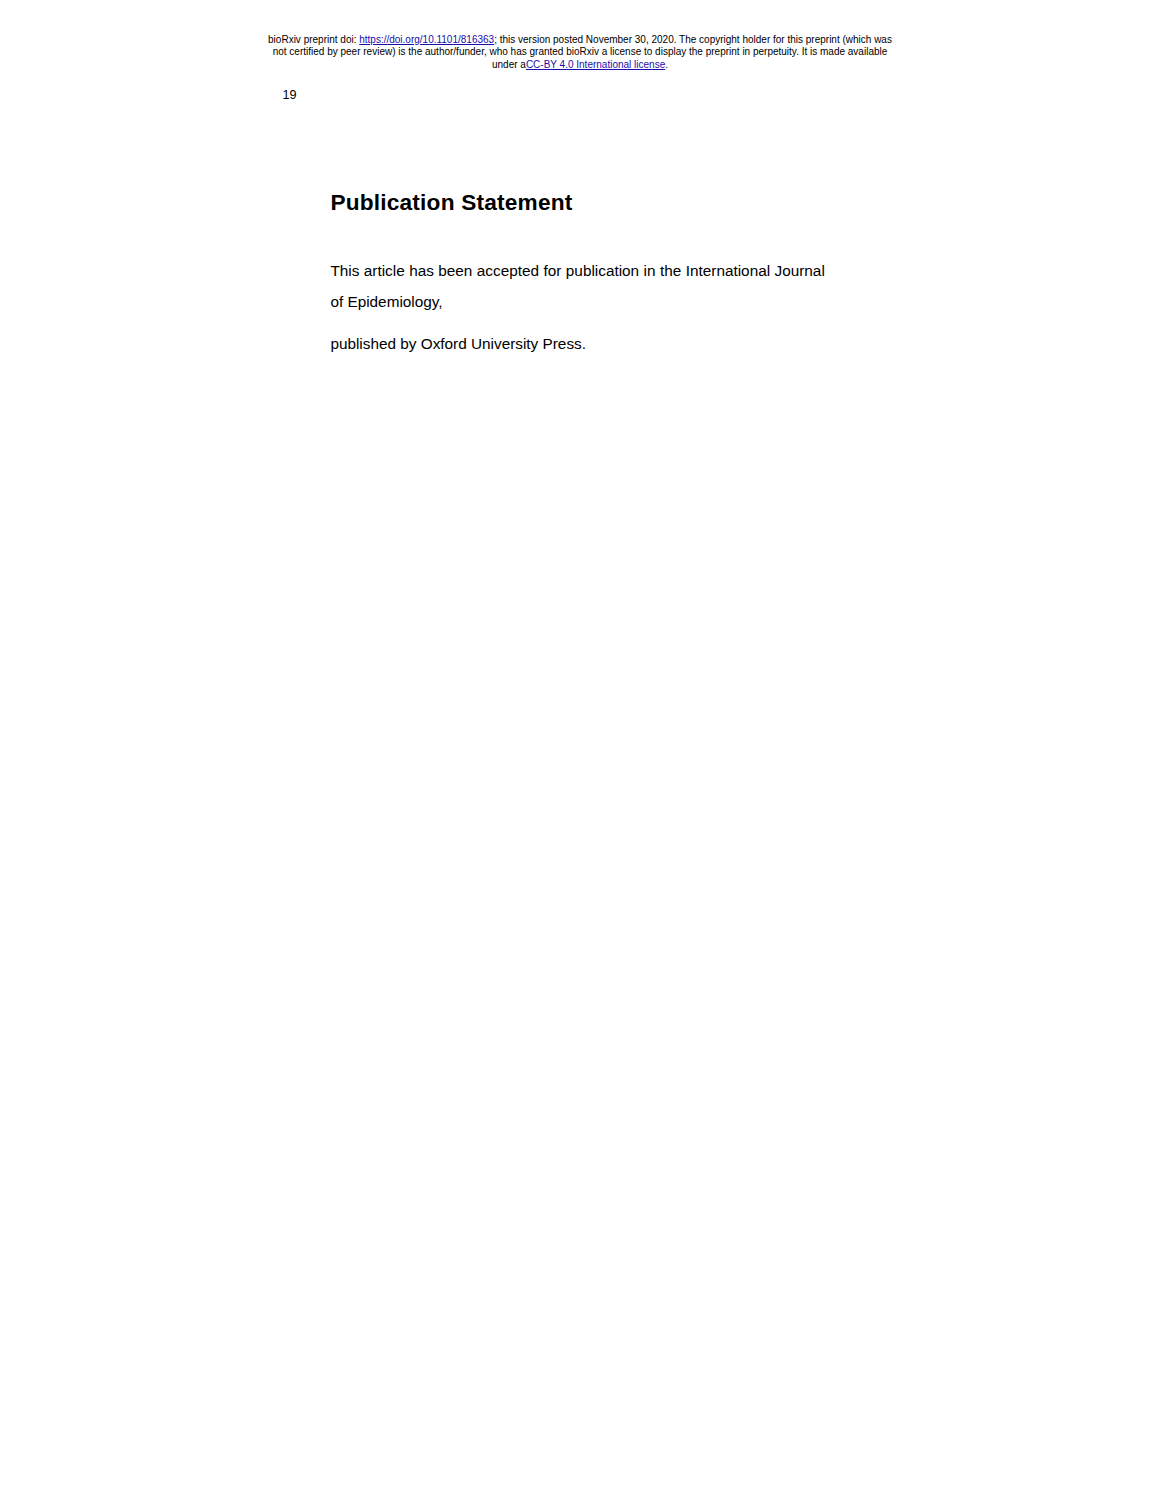bioRxiv preprint doi: https://doi.org/10.1101/816363; this version posted November 30, 2020. The copyright holder for this preprint (which was
not certified by peer review) is the author/funder, who has granted bioRxiv a license to display the preprint in perpetuity. It is made available
under aCC-BY 4.0 International license.
19
Publication Statement
This article has been accepted for publication in the International Journal of Epidemiology,
published by Oxford University Press.